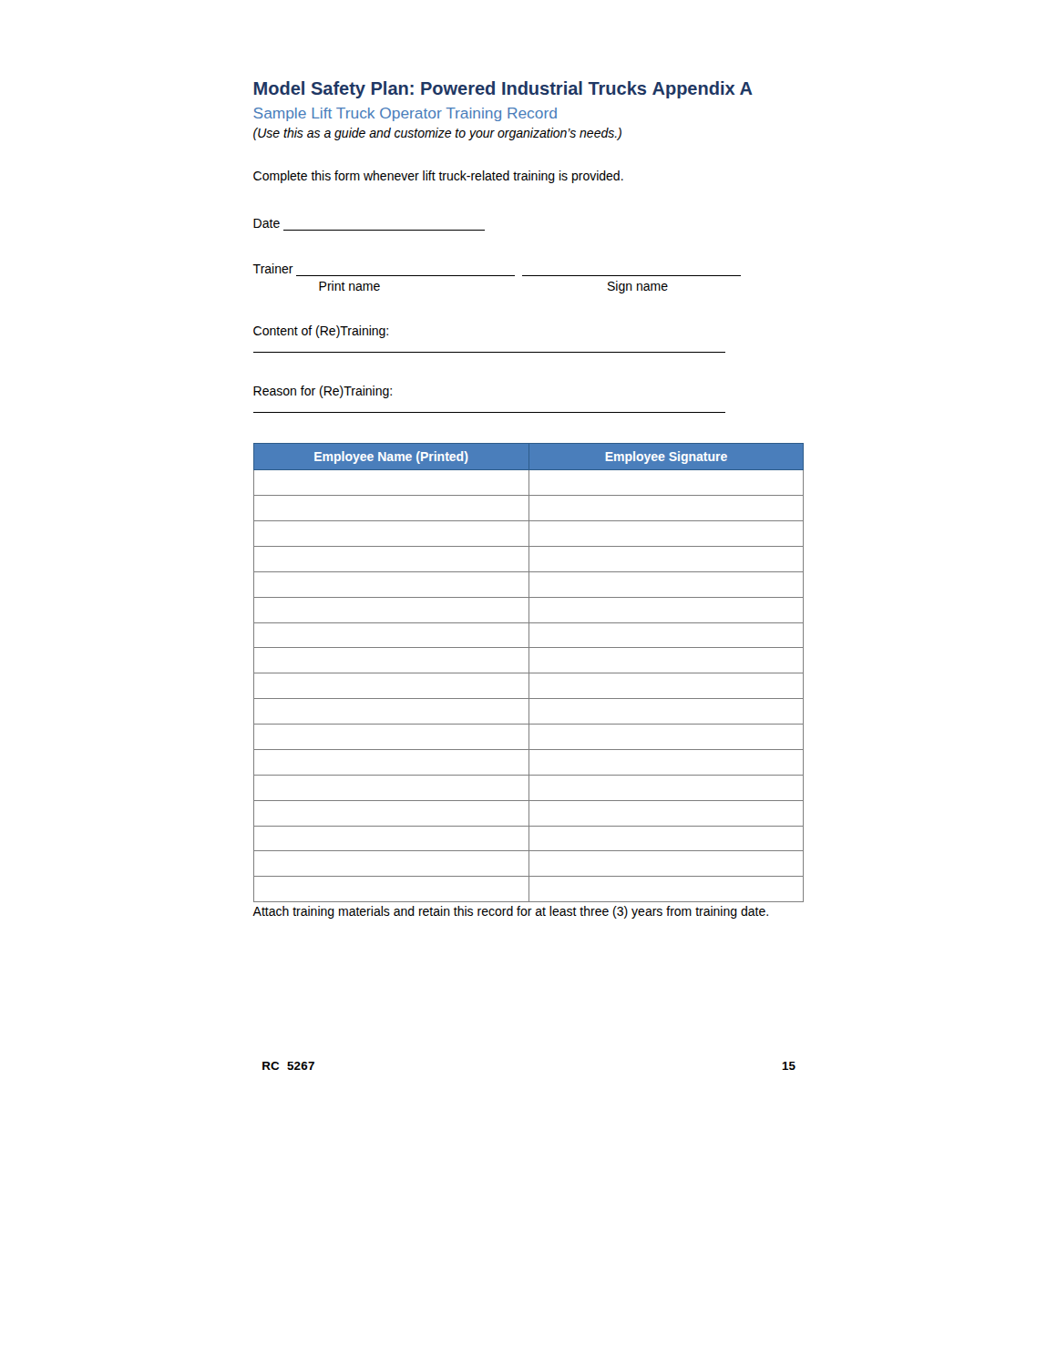Model Safety Plan: Powered Industrial Trucks Appendix A
Sample Lift Truck Operator Training Record
(Use this as a guide and customize to your organization’s needs.)
Complete this form whenever lift truck-related training is provided.
Date
Trainer
Print name Sign name
Content of (Re)Training:
Reason for (Re)Training:
| Employee Name (Printed) | Employee Signature |
| --- | --- |
Attach training materials and retain this record for at least three (3) years from training date.
RC 5267 15